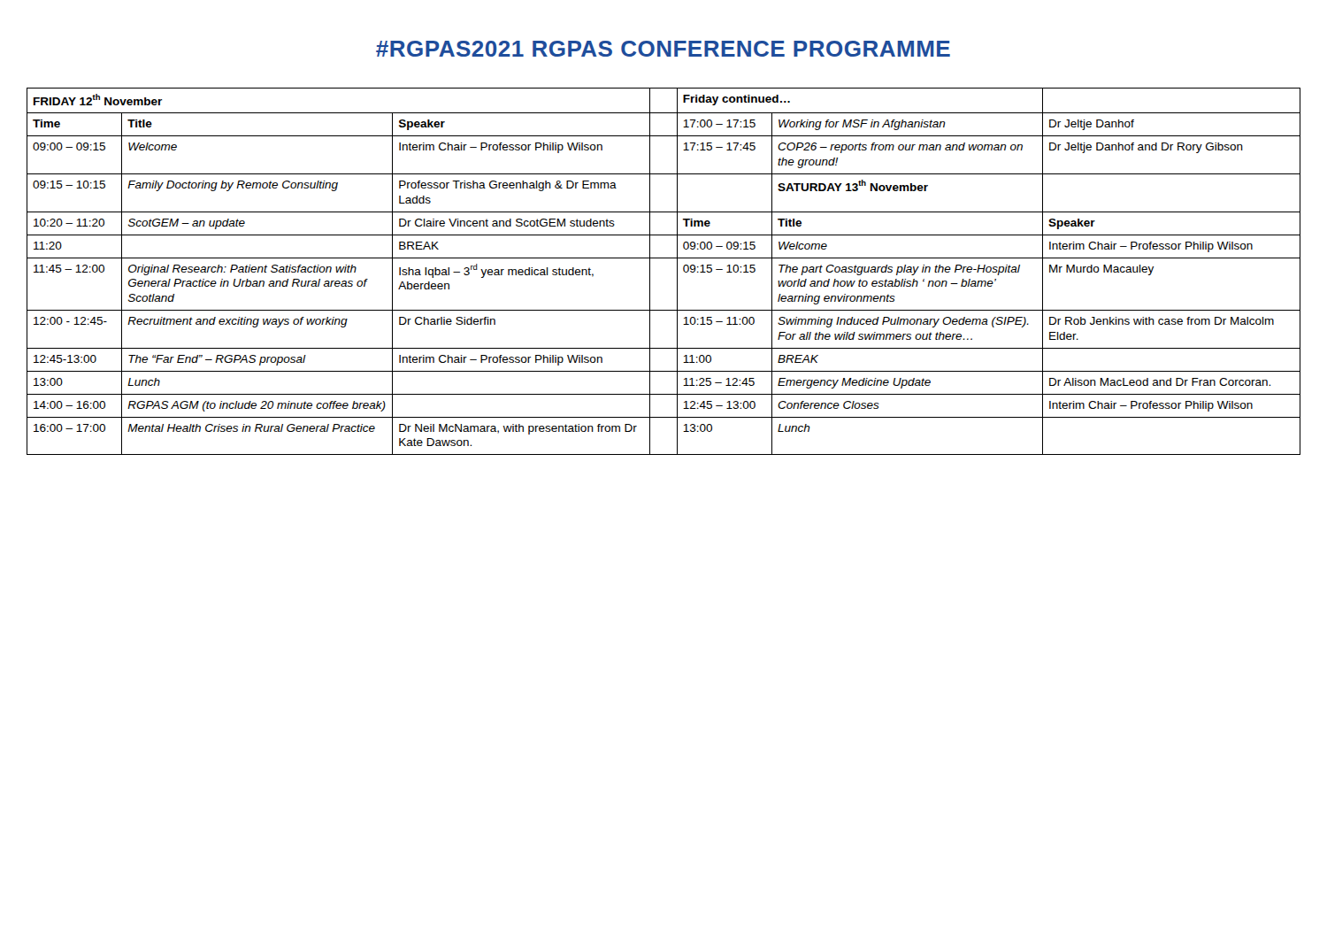#RGPAS2021 RGPAS CONFERENCE PROGRAMME
| FRIDAY 12 th November | | Friday continued… | |
| Time | Title | Speaker | | 17:00 – 17:15 | Working for MSF in Afghanistan | Dr Jeltje Danhof |
| 09:00 – 09:15 | Welcome | Interim Chair – Professor Philip Wilson | | 17:15 – 17:45 | COP26 – reports from our man and woman on the ground! | Dr Jeltje Danhof and Dr Rory Gibson |
| 09:15 – 10:15 | Family Doctoring by Remote Consulting | Professor Trisha Greenhalgh & Dr Emma Ladds | | | SATURDAY 13 th November | |
| 10:20 – 11:20 | ScotGEM – an update | Dr Claire Vincent and ScotGEM students | | Time | Title | Speaker |
| 11:20 | | BREAK | | 09:00 – 09:15 | Welcome | Interim Chair – Professor Philip Wilson |
| 11:45 – 12:00 | Original Research: Patient Satisfaction with General Practice in Urban and Rural areas of Scotland | Isha Iqbal – 3 rd year medical student, Aberdeen | | 09:15 – 10:15 | The part Coastguards play in the Pre-Hospital world and how to establish ‘ non – blame’ learning environments | Mr Murdo Macauley |
| 12:00 - 12:45- | Recruitment and exciting ways of working | Dr Charlie Siderfin | | 10:15 – 11:00 | Swimming Induced Pulmonary Oedema (SIPE). For all the wild swimmers out there… | Dr Rob Jenkins with case from Dr Malcolm Elder. |
| 12:45-13:00 | The “Far End” – RGPAS proposal | Interim Chair – Professor Philip Wilson | | 11:00 | BREAK | |
| 13:00 | Lunch | | | 11:25 – 12:45 | Emergency Medicine Update | Dr Alison MacLeod and Dr Fran Corcoran. |
| 14:00 – 16:00 | RGPAS AGM (to include 20 minute coffee break) | | | 12:45 – 13:00 | Conference Closes | Interim Chair – Professor Philip Wilson |
| 16:00 – 17:00 | Mental Health Crises in Rural General Practice | Dr Neil McNamara, with presentation from Dr Kate Dawson. | | 13:00 | Lunch | |